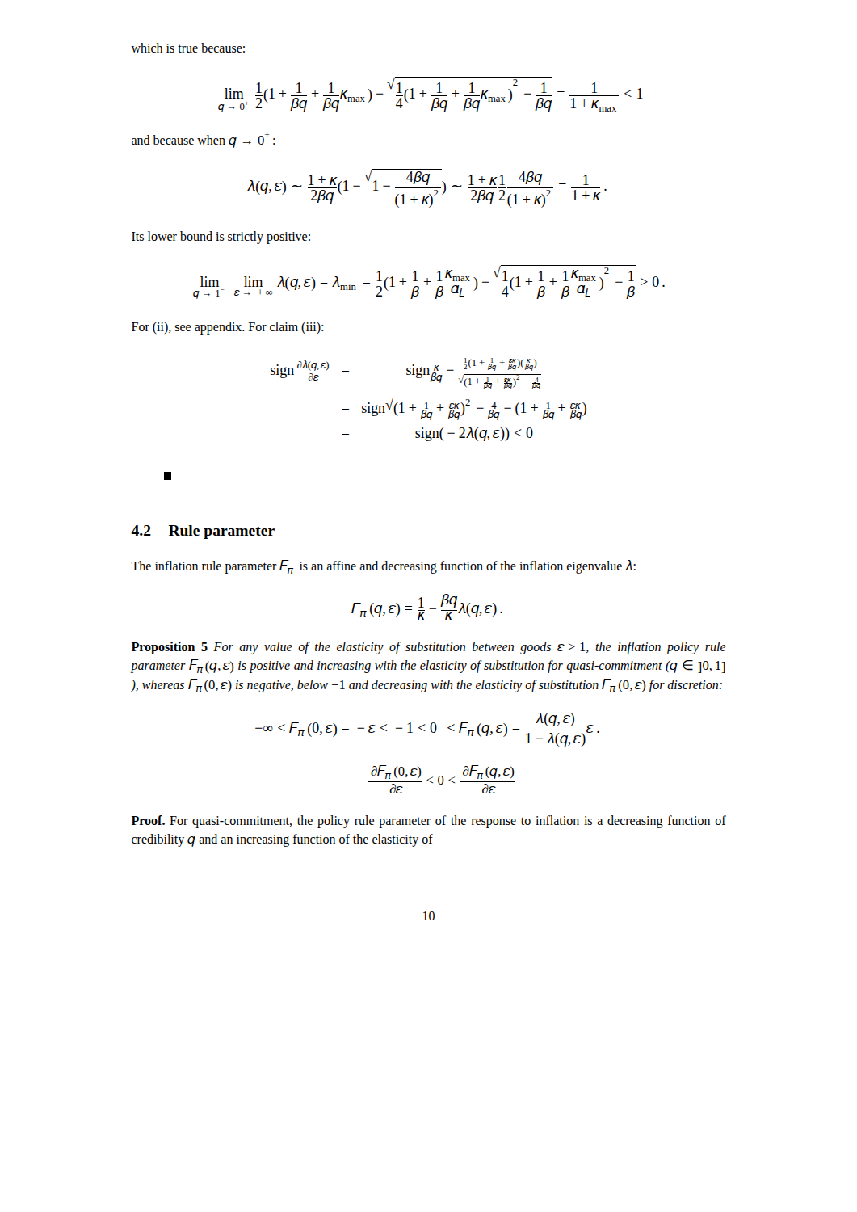which is true because:
lim q→0+ 12 ( 1+ 1βq + 1βq κmax ) − 14 ( 1+ 1βq + 1βq κmax ) 2 − 1βq = 1 1+κmax < 1
and because when q→0+:
λ (q,ε) ∼ 1+κ 2βq ( 1 − 1 − 4βq (1+κ)2 ) ∼ 1+κ 2βq 12 4βq (1+κ)2 = 11+κ .
Its lower bound is strictly positive:
lim q→1− lim ε→+∞ λ (q,ε) = λmin = 12 ( 1+ 1β + 1β κmax αL ) − 14 ( 1+ 1β + 1β κmax αL ) 2 − 1β > 0 .
For (ii), see appendix. For claim (iii):
sign ∂λ(q,ε) ∂ε = sign κβq − 12 ( 1+ 1βq + εκβq ) ( κβq ) ( 1+ 1βq + εκβq ) 2 − 4βq = sign ( 1+ 1βq + εκβq ) 2 − 4βq − ( 1+ 1βq + εκβq ) = sign ( −2 λ (q,ε) ) < 0
4.2 Rule parameter
The inflation rule parameter Fπ is an affine and decreasing function of the inflation eigenvalue λ:
Fπ (q,ε) = 1κ − βqκ λ (q,ε) .
Proposition 5 For any value of the elasticity of substitution between goods ε>1, the inflation policy rule parameter Fπ(q,ε) is positive and increasing with the elasticity of substitution for quasi-commitment (q∈]0,1]), whereas Fπ(0,ε) is negative, below −1 and decreasing with the elasticity of substitution Fπ(0,ε) for discretion:
−∞ < Fπ (0,ε) = −ε < −1 < 0 < Fπ (q,ε) = λ(q,ε) 1−λ(q,ε) ε .
∂Fπ(0,ε) ∂ε < 0 < ∂Fπ(q,ε) ∂ε
Proof. For quasi-commitment, the policy rule parameter of the response to inflation is a decreasing function of credibility q and an increasing function of the elasticity of
10